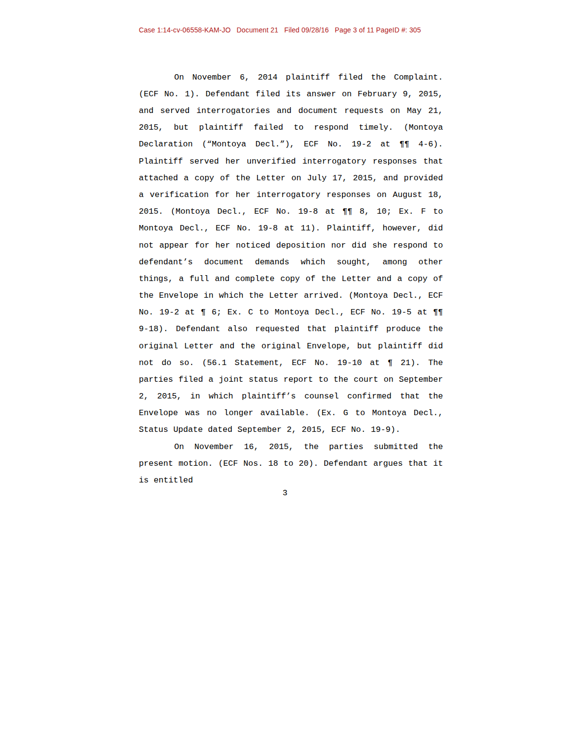Case 1:14-cv-06558-KAM-JO Document 21 Filed 09/28/16 Page 3 of 11 PageID #: 305
On November 6, 2014 plaintiff filed the Complaint. (ECF No. 1). Defendant filed its answer on February 9, 2015, and served interrogatories and document requests on May 21, 2015, but plaintiff failed to respond timely. (Montoya Declaration (“Montoya Decl.”), ECF No. 19-2 at ¶¶ 4-6). Plaintiff served her unverified interrogatory responses that attached a copy of the Letter on July 17, 2015, and provided a verification for her interrogatory responses on August 18, 2015. (Montoya Decl., ECF No. 19-8 at ¶¶ 8, 10; Ex. F to Montoya Decl., ECF No. 19-8 at 11). Plaintiff, however, did not appear for her noticed deposition nor did she respond to defendant’s document demands which sought, among other things, a full and complete copy of the Letter and a copy of the Envelope in which the Letter arrived. (Montoya Decl., ECF No. 19-2 at ¶ 6; Ex. C to Montoya Decl., ECF No. 19-5 at ¶¶ 9-18). Defendant also requested that plaintiff produce the original Letter and the original Envelope, but plaintiff did not do so. (56.1 Statement, ECF No. 19-10 at ¶ 21). The parties filed a joint status report to the court on September 2, 2015, in which plaintiff’s counsel confirmed that the Envelope was no longer available. (Ex. G to Montoya Decl., Status Update dated September 2, 2015, ECF No. 19-9).
On November 16, 2015, the parties submitted the present motion. (ECF Nos. 18 to 20). Defendant argues that it is entitled
3